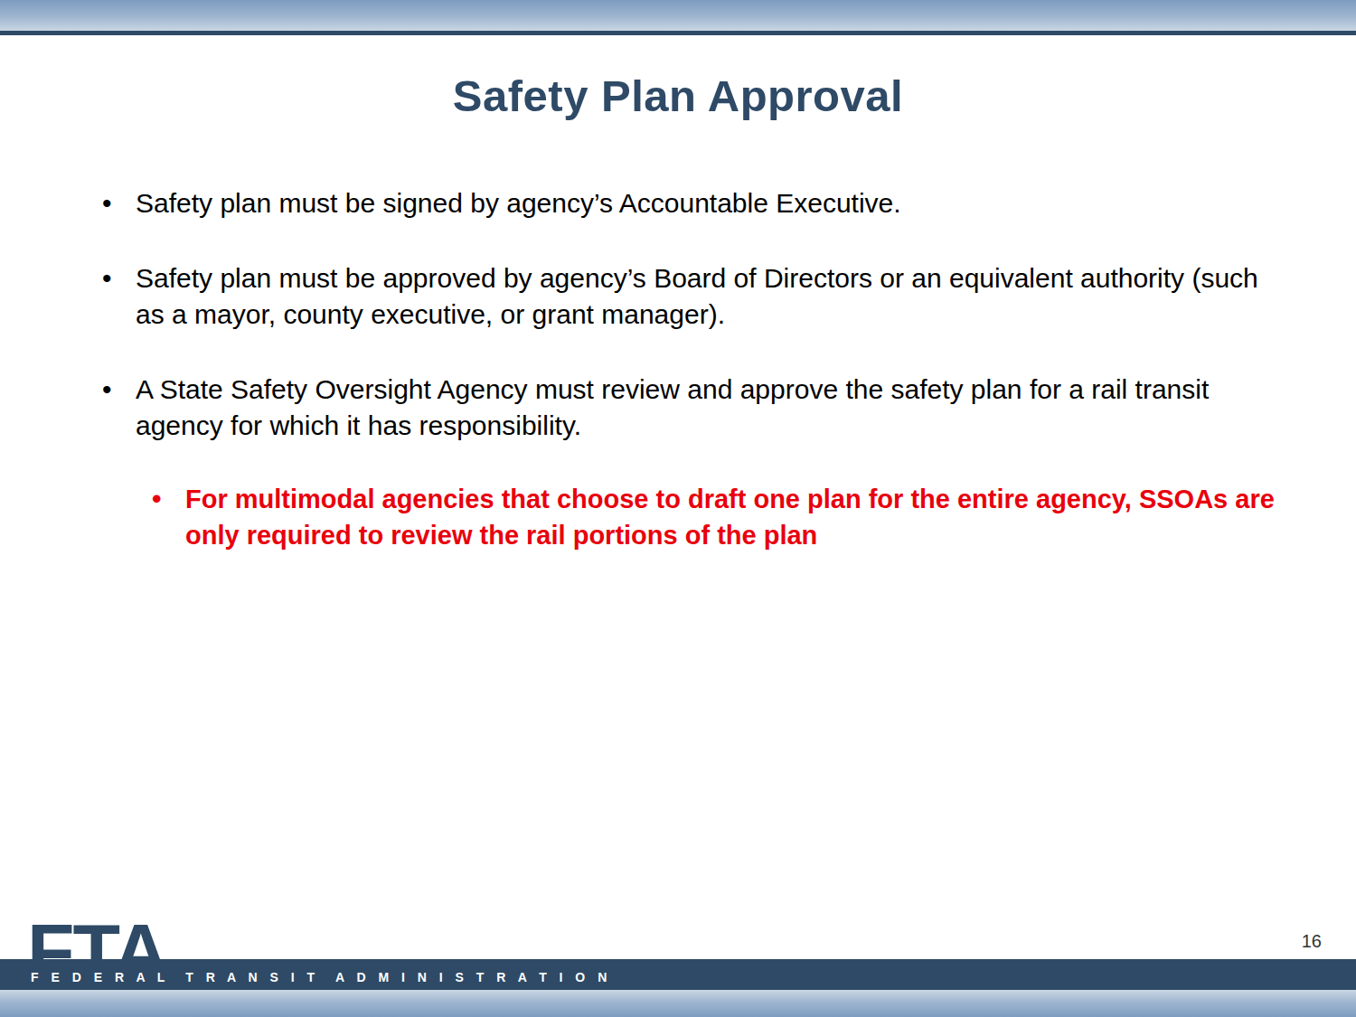Safety Plan Approval
Safety plan must be signed by agency’s Accountable Executive.
Safety plan must be approved by agency’s Board of Directors or an equivalent authority (such as a mayor, county executive, or grant manager).
A State Safety Oversight Agency must review and approve the safety plan for a rail transit agency for which it has responsibility.
For multimodal agencies that choose to draft one plan for the entire agency, SSOAs are only required to review the rail portions of the plan
16
FTA
F E D E R A L T R A N S I T A D M I N I S T R A T I O N